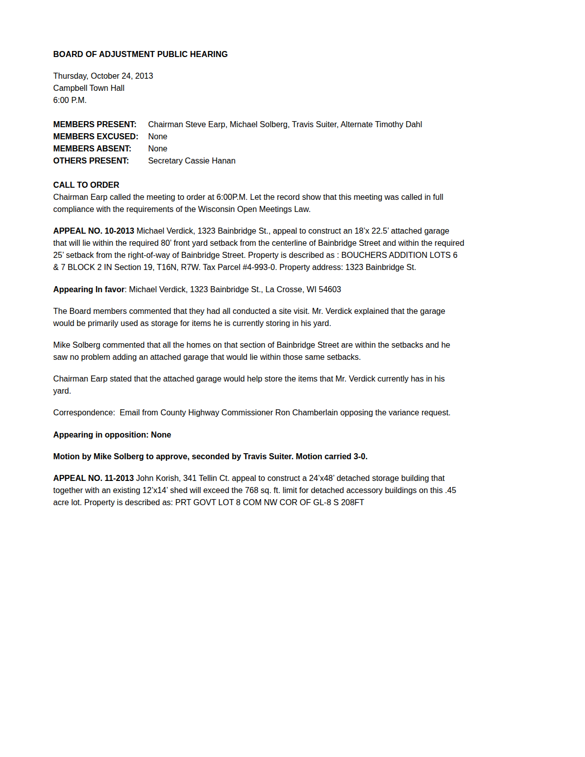BOARD OF ADJUSTMENT PUBLIC HEARING
Thursday, October 24, 2013
Campbell Town Hall
6:00 P.M.
| MEMBERS PRESENT: | Chairman Steve Earp, Michael Solberg, Travis Suiter, Alternate Timothy Dahl |
| MEMBERS EXCUSED: | None |
| MEMBERS ABSENT: | None |
| OTHERS PRESENT: | Secretary Cassie Hanan |
CALL TO ORDER
Chairman Earp called the meeting to order at 6:00P.M. Let the record show that this meeting was called in full compliance with the requirements of the Wisconsin Open Meetings Law.
APPEAL NO. 10-2013 Michael Verdick, 1323 Bainbridge St., appeal to construct an 18’x 22.5’ attached garage that will lie within the required 80’ front yard setback from the centerline of Bainbridge Street and within the required 25’ setback from the right-of-way of Bainbridge Street. Property is described as : BOUCHERS ADDITION LOTS 6 & 7 BLOCK 2 IN Section 19, T16N, R7W. Tax Parcel #4-993-0. Property address: 1323 Bainbridge St.
Appearing In favor: Michael Verdick, 1323 Bainbridge St., La Crosse, WI 54603
The Board members commented that they had all conducted a site visit. Mr. Verdick explained that the garage would be primarily used as storage for items he is currently storing in his yard.
Mike Solberg commented that all the homes on that section of Bainbridge Street are within the setbacks and he saw no problem adding an attached garage that would lie within those same setbacks.
Chairman Earp stated that the attached garage would help store the items that Mr. Verdick currently has in his yard.
Correspondence: Email from County Highway Commissioner Ron Chamberlain opposing the variance request.
Appearing in opposition: None
Motion by Mike Solberg to approve, seconded by Travis Suiter. Motion carried 3-0.
APPEAL NO. 11-2013 John Korish, 341 Tellin Ct. appeal to construct a 24’x48’ detached storage building that together with an existing 12’x14’ shed will exceed the 768 sq. ft. limit for detached accessory buildings on this .45 acre lot. Property is described as: PRT GOVT LOT 8 COM NW COR OF GL-8 S 208FT